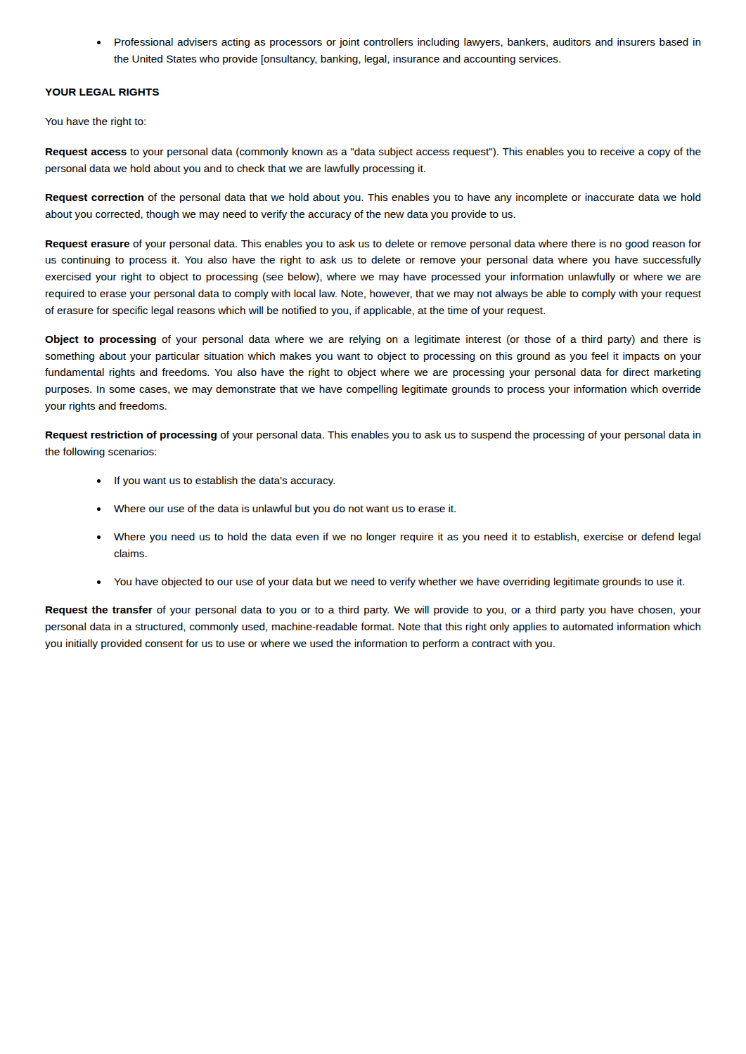Professional advisers acting as processors or joint controllers including lawyers, bankers, auditors and insurers based in the United States who provide [onsultancy, banking, legal, insurance and accounting services.
YOUR LEGAL RIGHTS
You have the right to:
Request access to your personal data (commonly known as a "data subject access request"). This enables you to receive a copy of the personal data we hold about you and to check that we are lawfully processing it.
Request correction of the personal data that we hold about you. This enables you to have any incomplete or inaccurate data we hold about you corrected, though we may need to verify the accuracy of the new data you provide to us.
Request erasure of your personal data. This enables you to ask us to delete or remove personal data where there is no good reason for us continuing to process it. You also have the right to ask us to delete or remove your personal data where you have successfully exercised your right to object to processing (see below), where we may have processed your information unlawfully or where we are required to erase your personal data to comply with local law. Note, however, that we may not always be able to comply with your request of erasure for specific legal reasons which will be notified to you, if applicable, at the time of your request.
Object to processing of your personal data where we are relying on a legitimate interest (or those of a third party) and there is something about your particular situation which makes you want to object to processing on this ground as you feel it impacts on your fundamental rights and freedoms. You also have the right to object where we are processing your personal data for direct marketing purposes. In some cases, we may demonstrate that we have compelling legitimate grounds to process your information which override your rights and freedoms.
Request restriction of processing of your personal data. This enables you to ask us to suspend the processing of your personal data in the following scenarios:
If you want us to establish the data's accuracy.
Where our use of the data is unlawful but you do not want us to erase it.
Where you need us to hold the data even if we no longer require it as you need it to establish, exercise or defend legal claims.
You have objected to our use of your data but we need to verify whether we have overriding legitimate grounds to use it.
Request the transfer of your personal data to you or to a third party. We will provide to you, or a third party you have chosen, your personal data in a structured, commonly used, machine-readable format. Note that this right only applies to automated information which you initially provided consent for us to use or where we used the information to perform a contract with you.